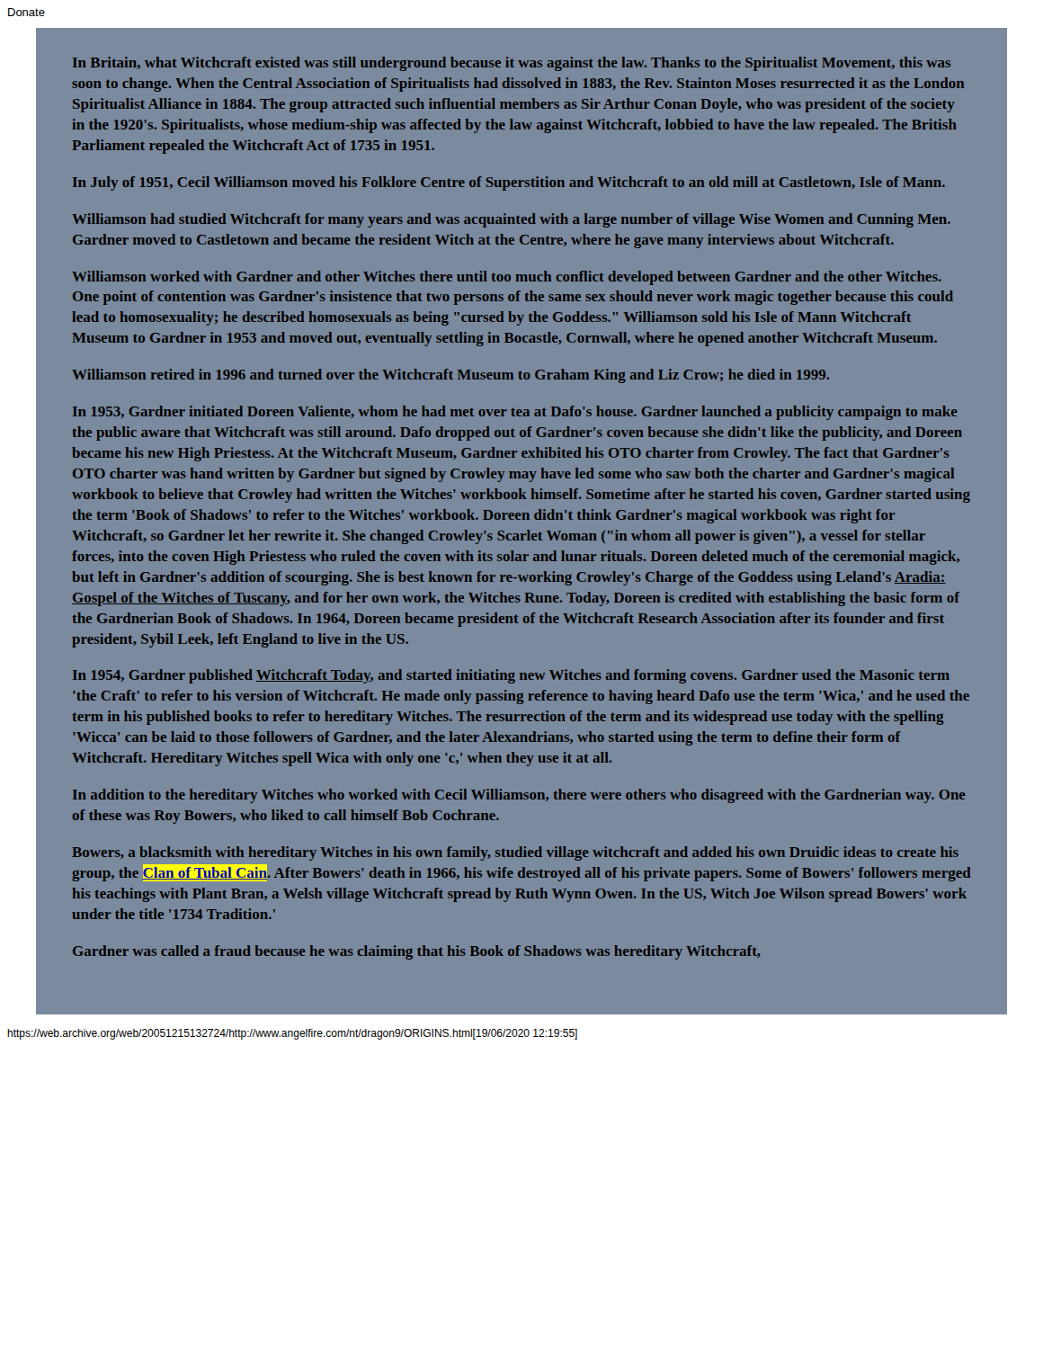Donate
In Britain, what Witchcraft existed was still underground because it was against the law. Thanks to the Spiritualist Movement, this was soon to change. When the Central Association of Spiritualists had dissolved in 1883, the Rev. Stainton Moses resurrected it as the London Spiritualist Alliance in 1884. The group attracted such influential members as Sir Arthur Conan Doyle, who was president of the society in the 1920's. Spiritualists, whose medium-ship was affected by the law against Witchcraft, lobbied to have the law repealed. The British Parliament repealed the Witchcraft Act of 1735 in 1951.
In July of 1951, Cecil Williamson moved his Folklore Centre of Superstition and Witchcraft to an old mill at Castletown, Isle of Mann.
Williamson had studied Witchcraft for many years and was acquainted with a large number of village Wise Women and Cunning Men. Gardner moved to Castletown and became the resident Witch at the Centre, where he gave many interviews about Witchcraft.
Williamson worked with Gardner and other Witches there until too much conflict developed between Gardner and the other Witches. One point of contention was Gardner's insistence that two persons of the same sex should never work magic together because this could lead to homosexuality; he described homosexuals as being "cursed by the Goddess." Williamson sold his Isle of Mann Witchcraft Museum to Gardner in 1953 and moved out, eventually settling in Bocastle, Cornwall, where he opened another Witchcraft Museum.
Williamson retired in 1996 and turned over the Witchcraft Museum to Graham King and Liz Crow; he died in 1999.
In 1953, Gardner initiated Doreen Valiente, whom he had met over tea at Dafo's house. Gardner launched a publicity campaign to make the public aware that Witchcraft was still around. Dafo dropped out of Gardner's coven because she didn't like the publicity, and Doreen became his new High Priestess. At the Witchcraft Museum, Gardner exhibited his OTO charter from Crowley. The fact that Gardner's OTO charter was hand written by Gardner but signed by Crowley may have led some who saw both the charter and Gardner's magical workbook to believe that Crowley had written the Witches' workbook himself. Sometime after he started his coven, Gardner started using the term 'Book of Shadows' to refer to the Witches' workbook. Doreen didn't think Gardner's magical workbook was right for Witchcraft, so Gardner let her rewrite it. She changed Crowley's Scarlet Woman ("in whom all power is given"), a vessel for stellar forces, into the coven High Priestess who ruled the coven with its solar and lunar rituals. Doreen deleted much of the ceremonial magick, but left in Gardner's addition of scourging. She is best known for re-working Crowley's Charge of the Goddess using Leland's Aradia: Gospel of the Witches of Tuscany, and for her own work, the Witches Rune. Today, Doreen is credited with establishing the basic form of the Gardnerian Book of Shadows. In 1964, Doreen became president of the Witchcraft Research Association after its founder and first president, Sybil Leek, left England to live in the US.
In 1954, Gardner published Witchcraft Today, and started initiating new Witches and forming covens. Gardner used the Masonic term 'the Craft' to refer to his version of Witchcraft. He made only passing reference to having heard Dafo use the term 'Wica,' and he used the term in his published books to refer to hereditary Witches. The resurrection of the term and its widespread use today with the spelling 'Wicca' can be laid to those followers of Gardner, and the later Alexandrians, who started using the term to define their form of Witchcraft. Hereditary Witches spell Wica with only one 'c,' when they use it at all.
In addition to the hereditary Witches who worked with Cecil Williamson, there were others who disagreed with the Gardnerian way. One of these was Roy Bowers, who liked to call himself Bob Cochrane.
Bowers, a blacksmith with hereditary Witches in his own family, studied village witchcraft and added his own Druidic ideas to create his group, the Clan of Tubal Cain. After Bowers' death in 1966, his wife destroyed all of his private papers. Some of Bowers' followers merged his teachings with Plant Bran, a Welsh village Witchcraft spread by Ruth Wynn Owen. In the US, Witch Joe Wilson spread Bowers' work under the title '1734 Tradition.'
Gardner was called a fraud because he was claiming that his Book of Shadows was hereditary Witchcraft,
https://web.archive.org/web/20051215132724/http://www.angelfire.com/nt/dragon9/ORIGINS.html[19/06/2020 12:19:55]